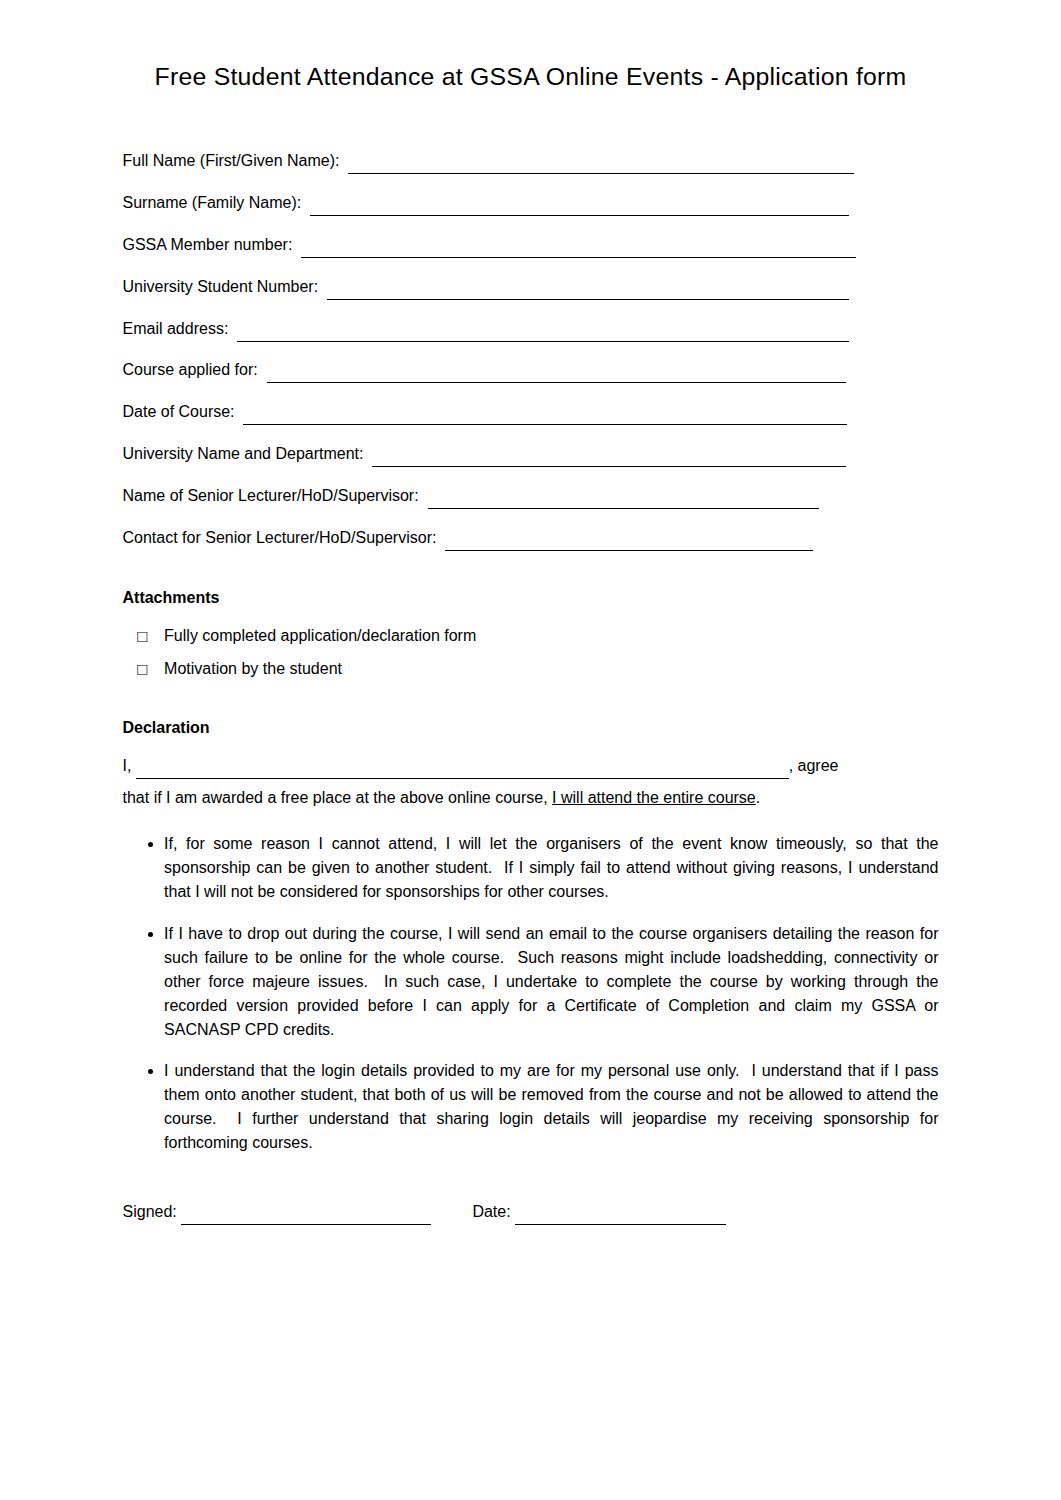Free Student Attendance at GSSA Online Events - Application form
Full Name (First/Given Name):
Surname (Family Name):
GSSA Member number:
University Student Number:
Email address:
Course applied for:
Date of Course:
University Name and Department:
Name of Senior Lecturer/HoD/Supervisor:
Contact for Senior Lecturer/HoD/Supervisor:
Attachments
Fully completed application/declaration form
Motivation by the student
Declaration
I, , agree
that if I am awarded a free place at the above online course, I will attend the entire course.
If, for some reason I cannot attend, I will let the organisers of the event know timeously, so that the sponsorship can be given to another student. If I simply fail to attend without giving reasons, I understand that I will not be considered for sponsorships for other courses.
If I have to drop out during the course, I will send an email to the course organisers detailing the reason for such failure to be online for the whole course. Such reasons might include loadshedding, connectivity or other force majeure issues. In such case, I undertake to complete the course by working through the recorded version provided before I can apply for a Certificate of Completion and claim my GSSA or SACNASP CPD credits.
I understand that the login details provided to my are for my personal use only. I understand that if I pass them onto another student, that both of us will be removed from the course and not be allowed to attend the course. I further understand that sharing login details will jeopardise my receiving sponsorship for forthcoming courses.
Signed: Date: